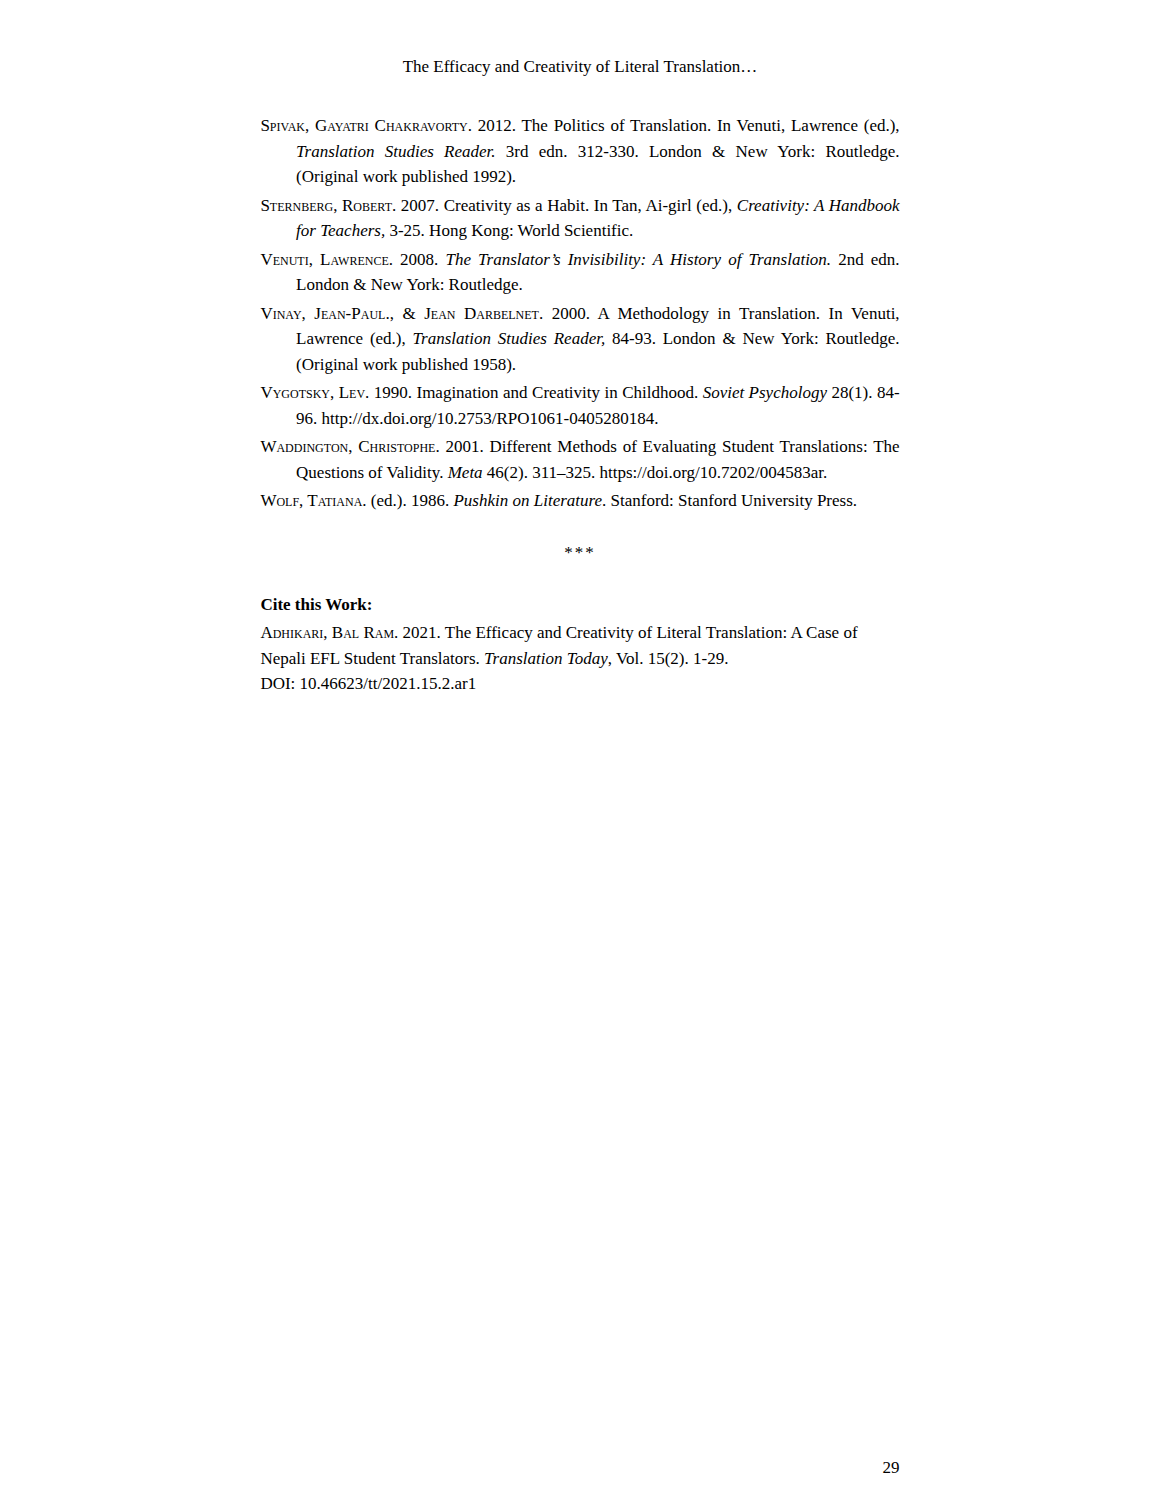The Efficacy and Creativity of Literal Translation…
Spivak, Gayatri Chakravorty. 2012. The Politics of Translation. In Venuti, Lawrence (ed.), Translation Studies Reader. 3rd edn. 312-330. London & New York: Routledge. (Original work published 1992).
Sternberg, Robert. 2007. Creativity as a Habit. In Tan, Ai-girl (ed.), Creativity: A Handbook for Teachers, 3-25. Hong Kong: World Scientific.
Venuti, Lawrence. 2008. The Translator’s Invisibility: A History of Translation. 2nd edn. London & New York: Routledge.
Vinay, Jean-Paul., & Jean Darbelnet. 2000. A Methodology in Translation. In Venuti, Lawrence (ed.), Translation Studies Reader, 84-93. London & New York: Routledge. (Original work published 1958).
Vygotsky, Lev. 1990. Imagination and Creativity in Childhood. Soviet Psychology 28(1). 84-96. http://dx.doi.org/10.2753/RPO1061-0405280184.
Waddington, Christophe. 2001. Different Methods of Evaluating Student Translations: The Questions of Validity. Meta 46(2). 311–325. https://doi.org/10.7202/004583ar.
Wolf, Tatiana. (ed.). 1986. Pushkin on Literature. Stanford: Stanford University Press.
***
Cite this Work:
Adhikari, Bal Ram. 2021. The Efficacy and Creativity of Literal Translation: A Case of Nepali EFL Student Translators. Translation Today, Vol. 15(2). 1-29.
DOI: 10.46623/tt/2021.15.2.ar1
29